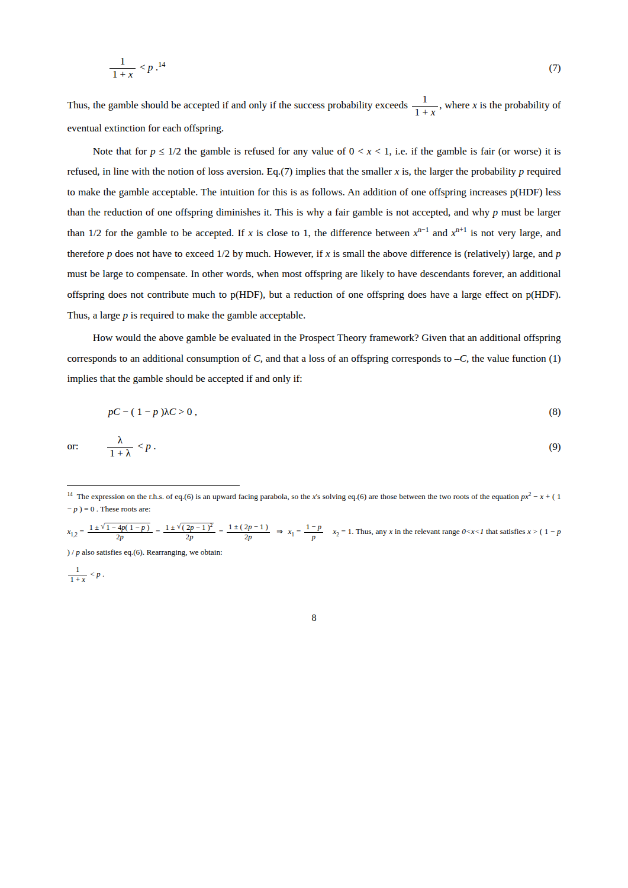11 + x < p .14
(7)
Thus, the gamble should be accepted if and only if the success probability exceeds 11 + x, where x is the probability of eventual extinction for each offspring.
Note that for p ≤ 1/2 the gamble is refused for any value of 0 < x < 1, i.e. if the gamble is fair (or worse) it is refused, in line with the notion of loss aversion. Eq.(7) implies that the smaller x is, the larger the probability p required to make the gamble acceptable. The intuition for this is as follows. An addition of one offspring increases p(HDF) less than the reduction of one offspring diminishes it. This is why a fair gamble is not accepted, and why p must be larger than 1/2 for the gamble to be accepted. If x is close to 1, the difference between xn−1 and xn+1 is not very large, and therefore p does not have to exceed 1/2 by much. However, if x is small the above difference is (relatively) large, and p must be large to compensate. In other words, when most offspring are likely to have descendants forever, an additional offspring does not contribute much to p(HDF), but a reduction of one offspring does have a large effect on p(HDF). Thus, a large p is required to make the gamble acceptable.
How would the above gamble be evaluated in the Prospect Theory framework? Given that an additional offspring corresponds to an additional consumption of C, and that a loss of an offspring corresponds to –C, the value function (1) implies that the gamble should be accepted if and only if:
pC − ( 1 − p )λC > 0 ,
(8)
or: λ 1 + λ < p .
(9)
14 The expression on the r.h.s. of eq.(6) is an upward facing parabola, so the x's solving eq.(6) are those between the two roots of the equation px2 − x + ( 1 − p ) = 0 . These roots are:
x1,2 = 1 ± 1 − 4p( 1 − p ) 2p = 1 ± ( 2p − 1 )22p = 1 ± ( 2p − 1 ) 2p ⇒ x1 = 1 − p p x2 = 1. Thus, any x in the relevant range 0<x<1 that satisfies x > ( 1 − p ) / p also satisfies eq.(6). Rearranging, we obtain:
11 + x < p .
8